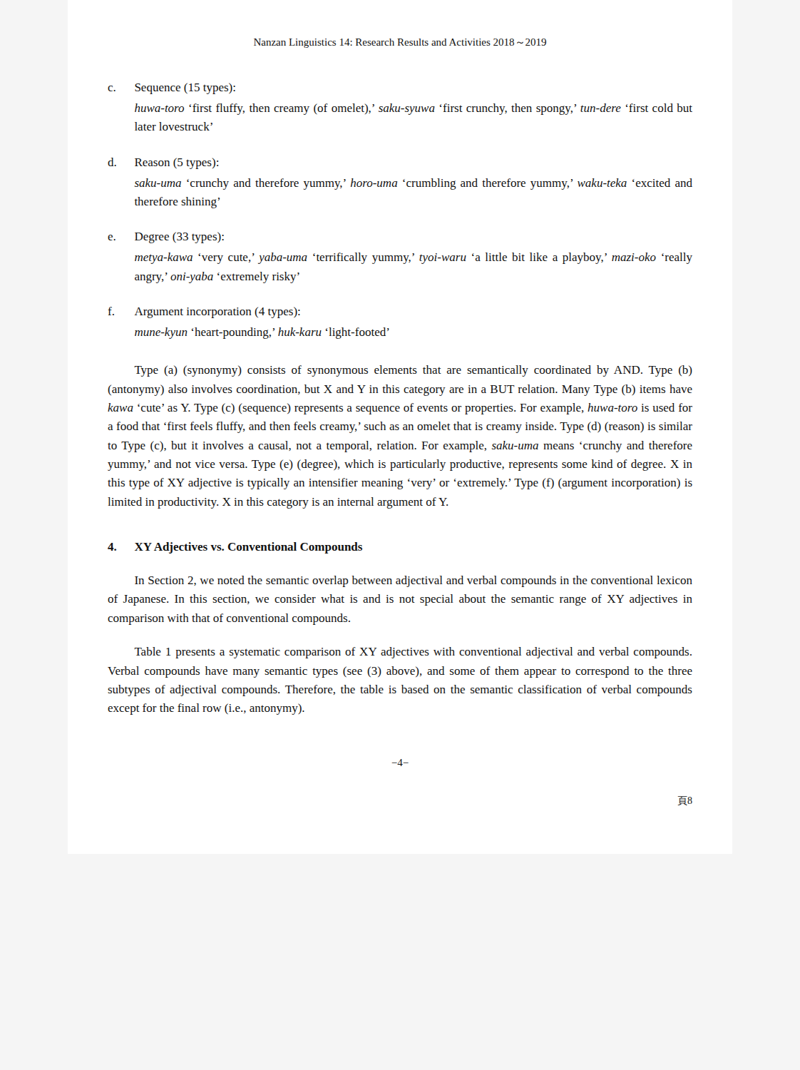Nanzan Linguistics 14: Research Results and Activities 2018～2019
c. Sequence (15 types): huwa-toro ‘first fluffy, then creamy (of omelet),’ saku-syuwa ‘first crunchy, then spongy,’ tun-dere ‘first cold but later lovestruck’
d. Reason (5 types): saku-uma ‘crunchy and therefore yummy,’ horo-uma ‘crumbling and therefore yummy,’ waku-teka ‘excited and therefore shining’
e. Degree (33 types): metya-kawa ‘very cute,’ yaba-uma ‘terrifically yummy,’ tyoi-waru ‘a little bit like a playboy,’ mazi-oko ‘really angry,’ oni-yaba ‘extremely risky’
f. Argument incorporation (4 types): mune-kyun ‘heart-pounding,’ huk-karu ‘light-footed’
Type (a) (synonymy) consists of synonymous elements that are semantically coordinated by AND. Type (b) (antonymy) also involves coordination, but X and Y in this category are in a BUT relation. Many Type (b) items have kawa ‘cute’ as Y. Type (c) (sequence) represents a sequence of events or properties. For example, huwa-toro is used for a food that ‘first feels fluffy, and then feels creamy,’ such as an omelet that is creamy inside. Type (d) (reason) is similar to Type (c), but it involves a causal, not a temporal, relation. For example, saku-uma means ‘crunchy and therefore yummy,’ and not vice versa. Type (e) (degree), which is particularly productive, represents some kind of degree. X in this type of XY adjective is typically an intensifier meaning ‘very’ or ‘extremely.’ Type (f) (argument incorporation) is limited in productivity. X in this category is an internal argument of Y.
4. XY Adjectives vs. Conventional Compounds
In Section 2, we noted the semantic overlap between adjectival and verbal compounds in the conventional lexicon of Japanese. In this section, we consider what is and is not special about the semantic range of XY adjectives in comparison with that of conventional compounds.
Table 1 presents a systematic comparison of XY adjectives with conventional adjectival and verbal compounds. Verbal compounds have many semantic types (see (3) above), and some of them appear to correspond to the three subtypes of adjectival compounds. Therefore, the table is based on the semantic classification of verbal compounds except for the final row (i.e., antonymy).
−4−
頁8